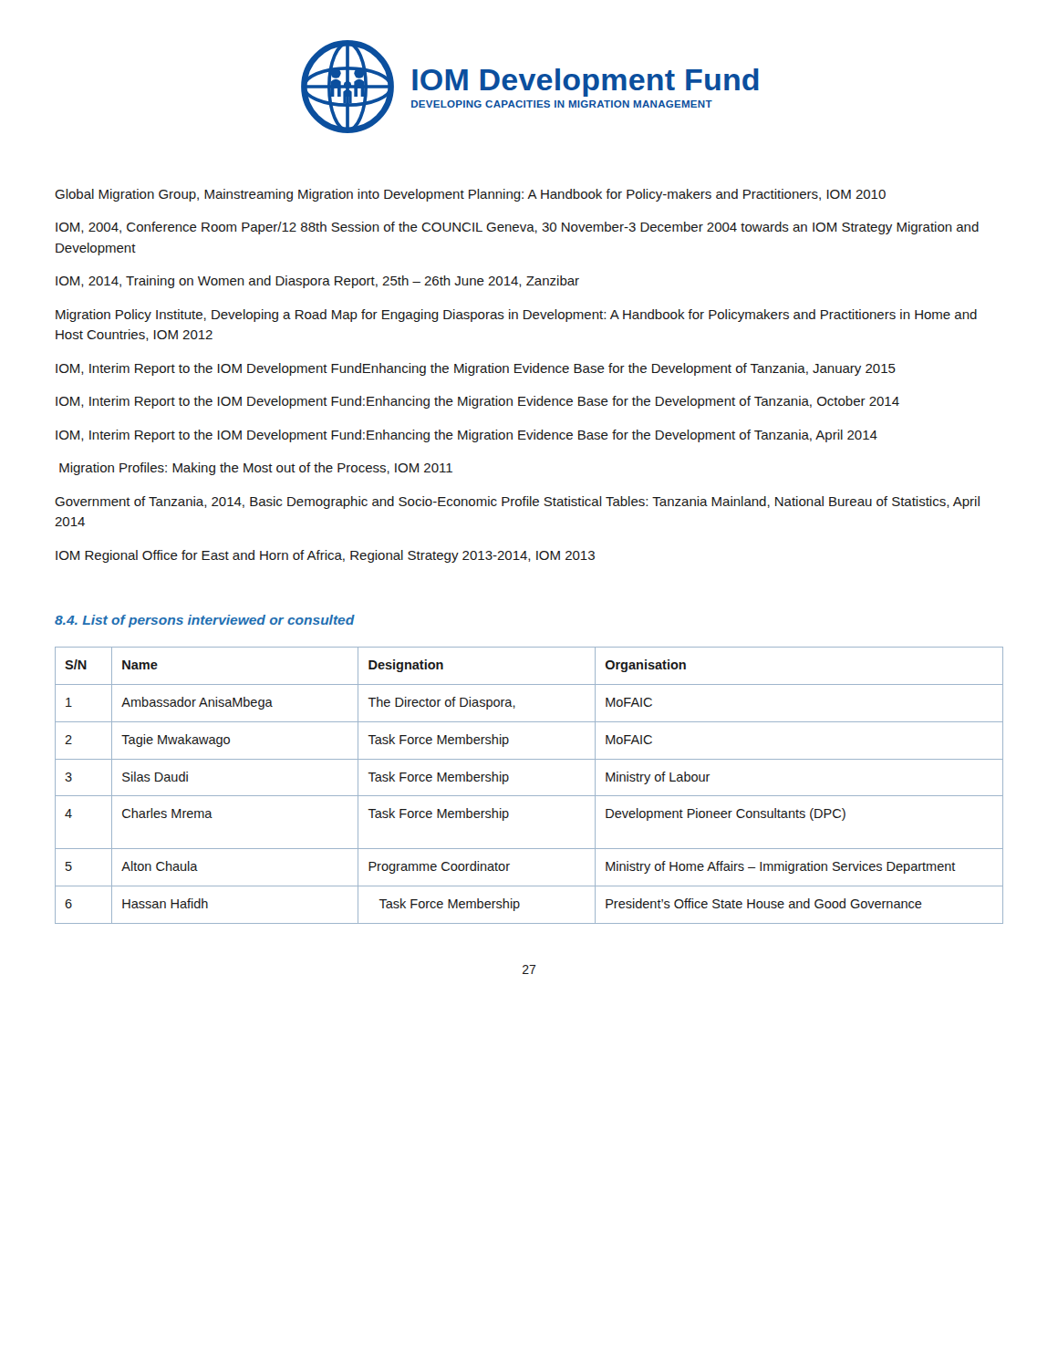IOM Development Fund
DEVELOPING CAPACITIES IN MIGRATION MANAGEMENT
Global Migration Group, Mainstreaming Migration into Development Planning: A Handbook for Policy-makers and Practitioners, IOM 2010
IOM, 2004, Conference Room Paper/12 88th Session of the COUNCIL Geneva, 30 November-3 December 2004 towards an IOM Strategy Migration and Development
IOM, 2014, Training on Women and Diaspora Report, 25th – 26th June 2014, Zanzibar
Migration Policy Institute, Developing a Road Map for Engaging Diasporas in Development: A Handbook for Policymakers and Practitioners in Home and Host Countries, IOM 2012
IOM, Interim Report to the IOM Development FundEnhancing the Migration Evidence Base for the Development of Tanzania, January 2015
IOM, Interim Report to the IOM Development Fund:Enhancing the Migration Evidence Base for the Development of Tanzania, October 2014
IOM, Interim Report to the IOM Development Fund:Enhancing the Migration Evidence Base for the Development of Tanzania, April 2014
Migration Profiles: Making the Most out of the Process, IOM 2011
Government of Tanzania, 2014, Basic Demographic and Socio-Economic Profile Statistical Tables: Tanzania Mainland, National Bureau of Statistics, April 2014
IOM Regional Office for East and Horn of Africa, Regional Strategy 2013-2014, IOM 2013
8.4. List of persons interviewed or consulted
| S/N | Name | Designation | Organisation |
| --- | --- | --- | --- |
| 1 | Ambassador AnisaMbega | The Director of Diaspora, | MoFAIC |
| 2 | Tagie Mwakawago | Task Force Membership | MoFAIC |
| 3 | Silas Daudi | Task Force Membership | Ministry of Labour |
| 4 | Charles Mrema | Task Force Membership | Development Pioneer Consultants (DPC) |
| 5 | Alton Chaula | Programme Coordinator | Ministry of Home Affairs – Immigration Services Department |
| 6 | Hassan Hafidh | Task Force Membership | President’s Office State House and Good Governance |
27